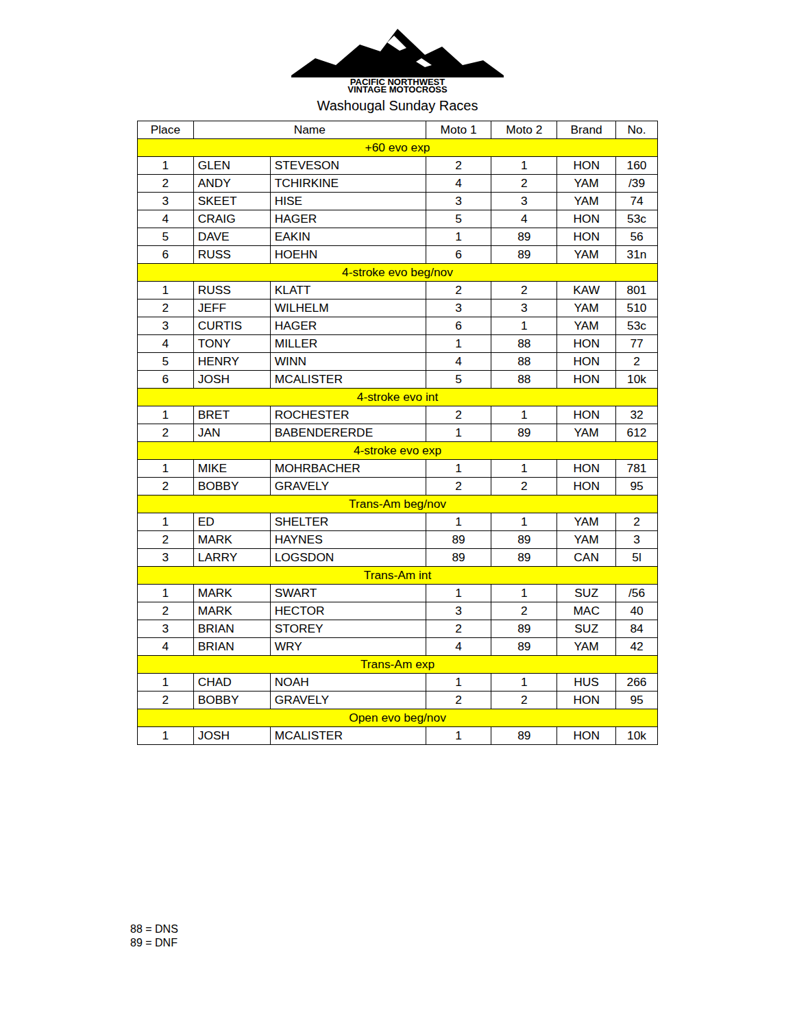PACIFIC NORTHWEST VINTAGE MOTOCROSS
Washougal Sunday Races
| Place | Name | Moto 1 | Moto 2 | Brand | No. |
| --- | --- | --- | --- | --- | --- |
| +60 evo exp |
| 1 | GLEN | STEVESON | 2 | 1 | HON | 160 |
| 2 | ANDY | TCHIRKINE | 4 | 2 | YAM | /39 |
| 3 | SKEET | HISE | 3 | 3 | YAM | 74 |
| 4 | CRAIG | HAGER | 5 | 4 | HON | 53c |
| 5 | DAVE | EAKIN | 1 | 89 | HON | 56 |
| 6 | RUSS | HOEHN | 6 | 89 | YAM | 31n |
| 4-stroke evo beg/nov |
| 1 | RUSS | KLATT | 2 | 2 | KAW | 801 |
| 2 | JEFF | WILHELM | 3 | 3 | YAM | 510 |
| 3 | CURTIS | HAGER | 6 | 1 | YAM | 53c |
| 4 | TONY | MILLER | 1 | 88 | HON | 77 |
| 5 | HENRY | WINN | 4 | 88 | HON | 2 |
| 6 | JOSH | MCALISTER | 5 | 88 | HON | 10k |
| 4-stroke evo int |
| 1 | BRET | ROCHESTER | 2 | 1 | HON | 32 |
| 2 | JAN | BABENDERERDE | 1 | 89 | YAM | 612 |
| 4-stroke evo exp |
| 1 | MIKE | MOHRBACHER | 1 | 1 | HON | 781 |
| 2 | BOBBY | GRAVELY | 2 | 2 | HON | 95 |
| Trans-Am beg/nov |
| 1 | ED | SHELTER | 1 | 1 | YAM | 2 |
| 2 | MARK | HAYNES | 89 | 89 | YAM | 3 |
| 3 | LARRY | LOGSDON | 89 | 89 | CAN | 5l |
| Trans-Am int |
| 1 | MARK | SWART | 1 | 1 | SUZ | /56 |
| 2 | MARK | HECTOR | 3 | 2 | MAC | 40 |
| 3 | BRIAN | STOREY | 2 | 89 | SUZ | 84 |
| 4 | BRIAN | WRY | 4 | 89 | YAM | 42 |
| Trans-Am exp |
| 1 | CHAD | NOAH | 1 | 1 | HUS | 266 |
| 2 | BOBBY | GRAVELY | 2 | 2 | HON | 95 |
| Open evo beg/nov |
| 1 | JOSH | MCALISTER | 1 | 89 | HON | 10k |
88 = DNS
89 = DNF